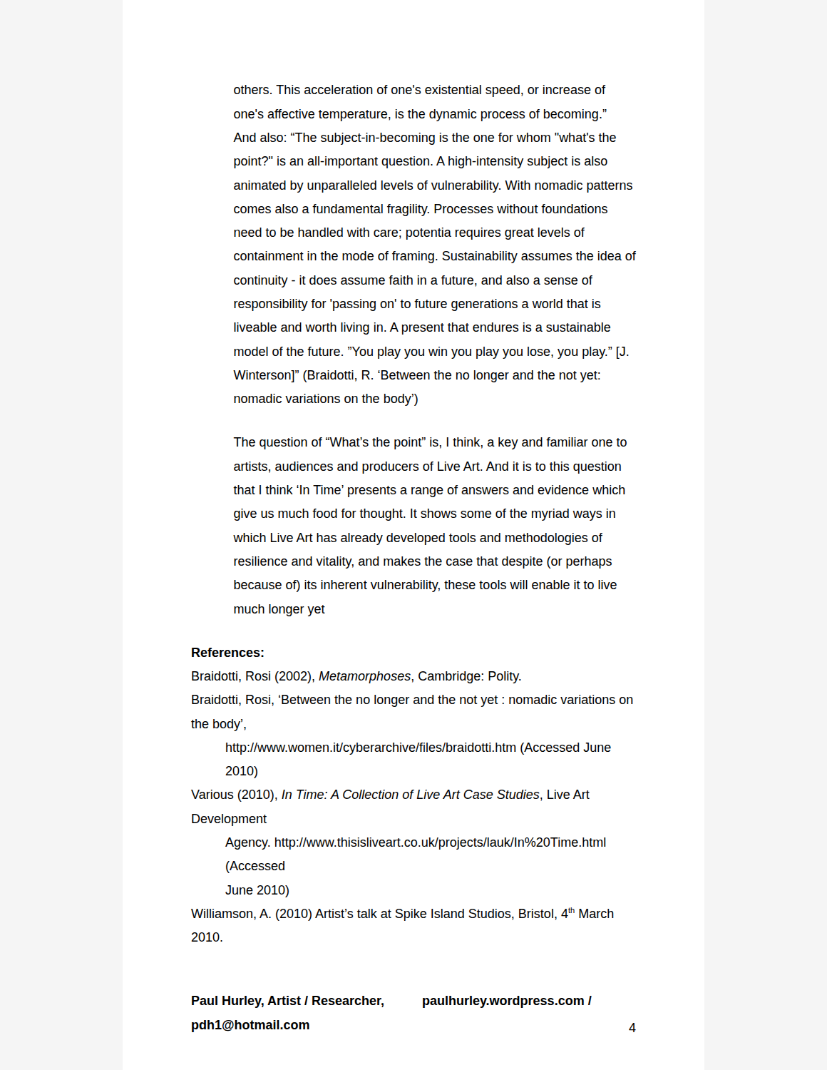others. This acceleration of one's existential speed, or increase of one's affective temperature, is the dynamic process of becoming.”
And also: “The subject-in-becoming is the one for whom "what's the point?" is an all-important question. A high-intensity subject is also animated by unparalleled levels of vulnerability. With nomadic patterns comes also a fundamental fragility. Processes without foundations need to be handled with care; potentia requires great levels of containment in the mode of framing. Sustainability assumes the idea of continuity - it does assume faith in a future, and also a sense of responsibility for 'passing on' to future generations a world that is liveable and worth living in. A present that endures is a sustainable model of the future. ”You play you win you play you lose, you play.” [J. Winterson]” (Braidotti, R. ‘Between the no longer and the not yet: nomadic variations on the body’)
The question of “What’s the point” is, I think, a key and familiar one to artists, audiences and producers of Live Art. And it is to this question that I think ‘In Time’ presents a range of answers and evidence which give us much food for thought. It shows some of the myriad ways in which Live Art has already developed tools and methodologies of resilience and vitality, and makes the case that despite (or perhaps because of) its inherent vulnerability, these tools will enable it to live much longer yet
References:
Braidotti, Rosi (2002), Metamorphoses, Cambridge: Polity.
Braidotti, Rosi, ‘Between the no longer and the not yet : nomadic variations on the body’, http://www.women.it/cyberarchive/files/braidotti.htm (Accessed June 2010)
Various (2010), In Time: A Collection of Live Art Case Studies, Live Art Development Agency. http://www.thisisliveart.co.uk/projects/lauk/In%20Time.html (Accessed June 2010)
Williamson, A. (2010) Artist’s talk at Spike Island Studios, Bristol, 4th March 2010.
Paul Hurley, Artist / Researcher, paulhurley.wordpress.com /
pdh1@hotmail.com
4